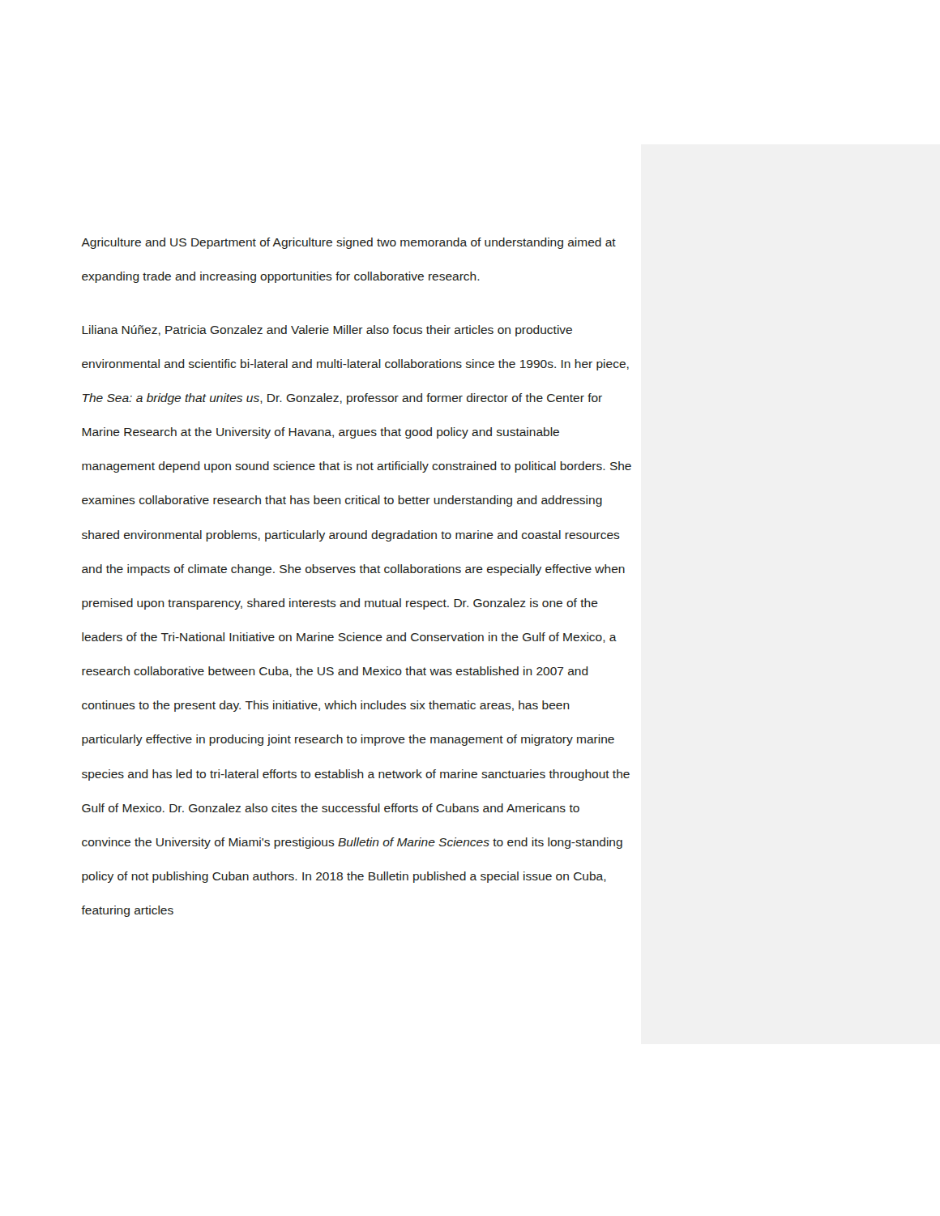Agriculture and US Department of Agriculture signed two memoranda of understanding aimed at expanding trade and increasing opportunities for collaborative research.
Liliana Núñez, Patricia Gonzalez and Valerie Miller also focus their articles on productive environmental and scientific bi-lateral and multi-lateral collaborations since the 1990s. In her piece, The Sea: a bridge that unites us, Dr. Gonzalez, professor and former director of the Center for Marine Research at the University of Havana, argues that good policy and sustainable management depend upon sound science that is not artificially constrained to political borders. She examines collaborative research that has been critical to better understanding and addressing shared environmental problems, particularly around degradation to marine and coastal resources and the impacts of climate change. She observes that collaborations are especially effective when premised upon transparency, shared interests and mutual respect. Dr. Gonzalez is one of the leaders of the Tri-National Initiative on Marine Science and Conservation in the Gulf of Mexico, a research collaborative between Cuba, the US and Mexico that was established in 2007 and continues to the present day. This initiative, which includes six thematic areas, has been particularly effective in producing joint research to improve the management of migratory marine species and has led to tri-lateral efforts to establish a network of marine sanctuaries throughout the Gulf of Mexico. Dr. Gonzalez also cites the successful efforts of Cubans and Americans to convince the University of Miami's prestigious Bulletin of Marine Sciences to end its long-standing policy of not publishing Cuban authors. In 2018 the Bulletin published a special issue on Cuba, featuring articles